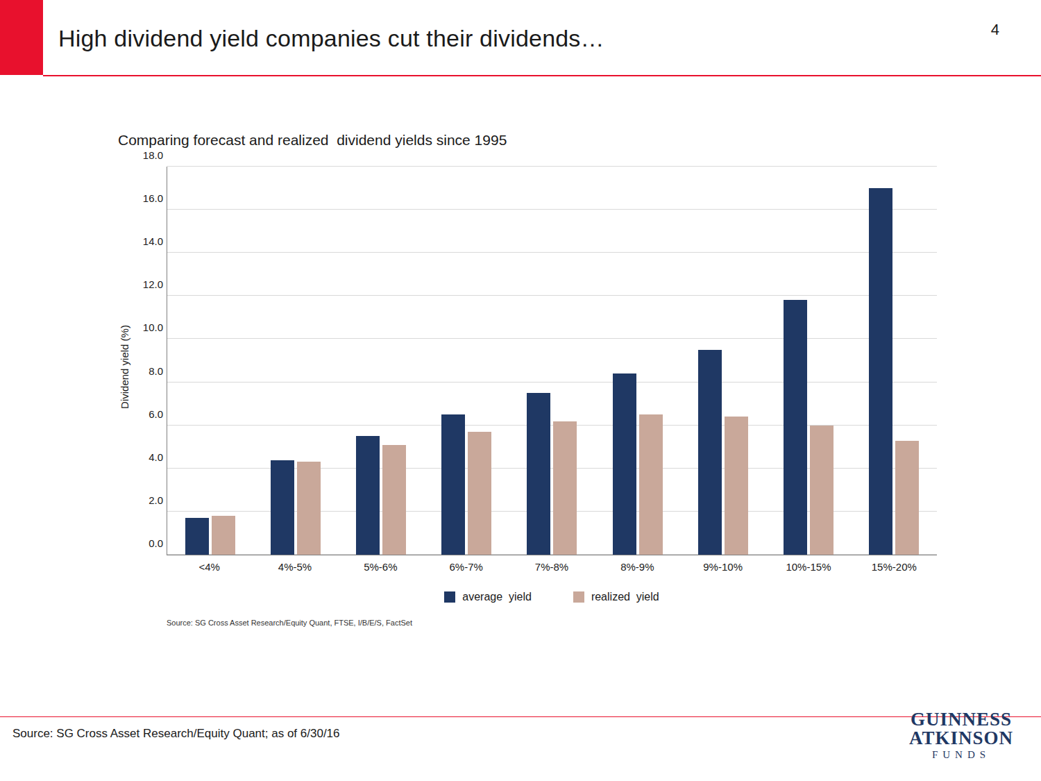High dividend yield companies cut their dividends…
4
Comparing forecast and realized dividend yields since 1995
Dividend yield (%)
0.0
2.0
4.0
6.0
8.0
10.0
12.0
14.0
16.0
18.0
<4% 4%-5% 5%-6% 6%-7% 7%-8% 8%-9% 9%-10% 10%-15% 15%-20%
average yield
realized yield
Source: SG Cross Asset Research/Equity Quant, FTSE, I/B/E/S, FactSet
Source: SG Cross Asset Research/Equity Quant; as of 6/30/16
GUINNESS
ATKINSON
FUNDS